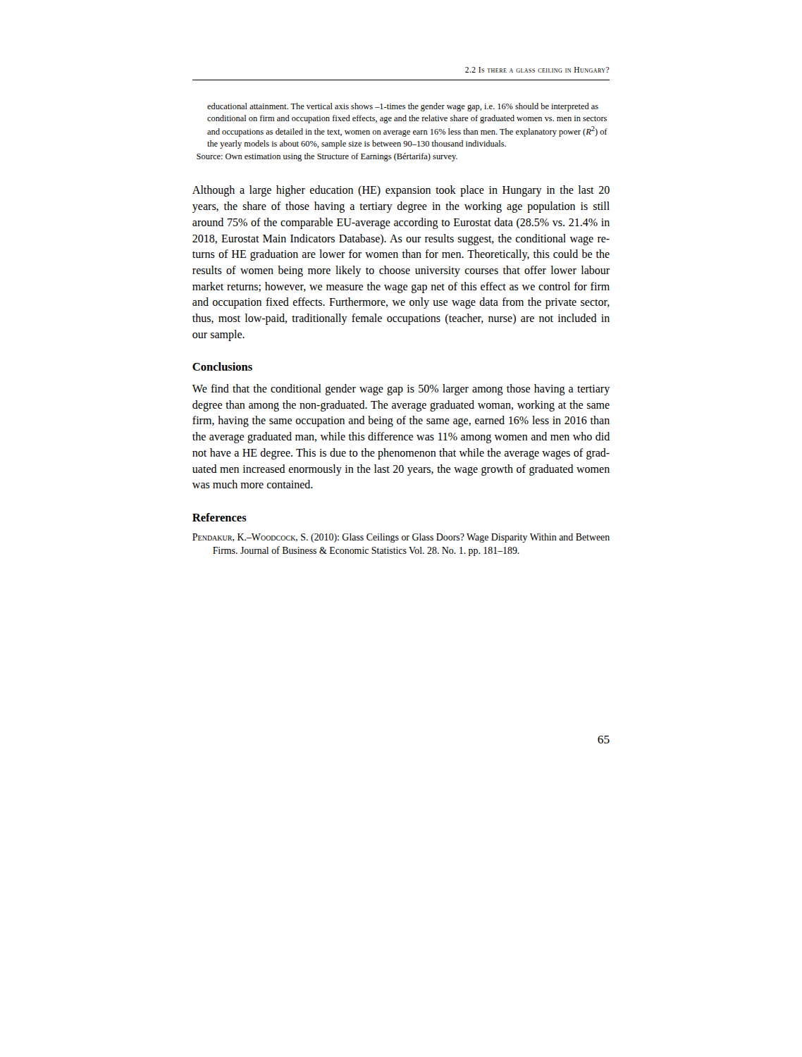2.2 Is there a glass ceiling in Hungary?
educational attainment. The vertical axis shows –1-times the gender wage gap, i.e. 16% should be interpreted as conditional on firm and occupation fixed effects, age and the relative share of graduated women vs. men in sectors and occupations as detailed in the text, women on average earn 16% less than men. The explanatory power (R2) of the yearly models is about 60%, sample size is between 90–130 thousand individuals.
Source: Own estimation using the Structure of Earnings (Bértarifa) survey.
Although a large higher education (HE) expansion took place in Hungary in the last 20 years, the share of those having a tertiary degree in the working age population is still around 75% of the comparable EU-average according to Eurostat data (28.5% vs. 21.4% in 2018, Eurostat Main Indicators Database). As our results suggest, the conditional wage returns of HE graduation are lower for women than for men. Theoretically, this could be the results of women being more likely to choose university courses that offer lower labour market returns; however, we measure the wage gap net of this effect as we control for firm and occupation fixed effects. Furthermore, we only use wage data from the private sector, thus, most low-paid, traditionally female occupations (teacher, nurse) are not included in our sample.
Conclusions
We find that the conditional gender wage gap is 50% larger among those having a tertiary degree than among the non-graduated. The average graduated woman, working at the same firm, having the same occupation and being of the same age, earned 16% less in 2016 than the average graduated man, while this difference was 11% among women and men who did not have a HE degree. This is due to the phenomenon that while the average wages of graduated men increased enormously in the last 20 years, the wage growth of graduated women was much more contained.
References
Pendakur, K.–Woodcock, S. (2010): Glass Ceilings or Glass Doors? Wage Disparity Within and Between Firms. Journal of Business & Economic Statistics Vol. 28. No. 1. pp. 181–189.
65